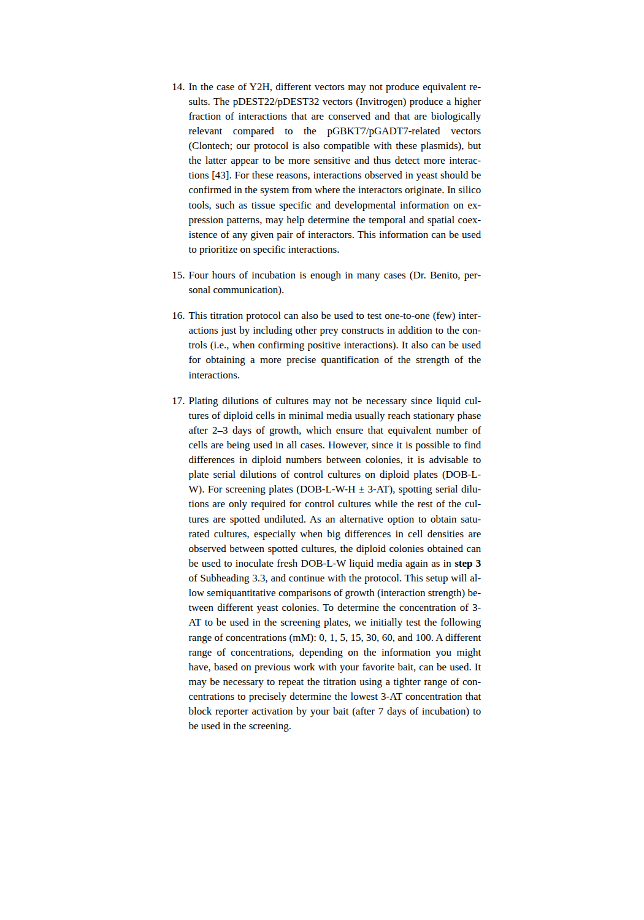14. In the case of Y2H, different vectors may not produce equivalent results. The pDEST22/pDEST32 vectors (Invitrogen) produce a higher fraction of interactions that are conserved and that are biologically relevant compared to the pGBKT7/pGADT7-related vectors (Clontech; our protocol is also compatible with these plasmids), but the latter appear to be more sensitive and thus detect more interactions [43]. For these reasons, interactions observed in yeast should be confirmed in the system from where the interactors originate. In silico tools, such as tissue specific and developmental information on expression patterns, may help determine the temporal and spatial coexistence of any given pair of interactors. This information can be used to prioritize on specific interactions.
15. Four hours of incubation is enough in many cases (Dr. Benito, personal communication).
16. This titration protocol can also be used to test one-to-one (few) interactions just by including other prey constructs in addition to the controls (i.e., when confirming positive interactions). It also can be used for obtaining a more precise quantification of the strength of the interactions.
17. Plating dilutions of cultures may not be necessary since liquid cultures of diploid cells in minimal media usually reach stationary phase after 2–3 days of growth, which ensure that equivalent number of cells are being used in all cases. However, since it is possible to find differences in diploid numbers between colonies, it is advisable to plate serial dilutions of control cultures on diploid plates (DOB-L-W). For screening plates (DOB-L-W-H ± 3-AT), spotting serial dilutions are only required for control cultures while the rest of the cultures are spotted undiluted. As an alternative option to obtain saturated cultures, especially when big differences in cell densities are observed between spotted cultures, the diploid colonies obtained can be used to inoculate fresh DOB-L-W liquid media again as in step 3 of Subheading 3.3, and continue with the protocol. This setup will allow semiquantitative comparisons of growth (interaction strength) between different yeast colonies. To determine the concentration of 3-AT to be used in the screening plates, we initially test the following range of concentrations (mM): 0, 1, 5, 15, 30, 60, and 100. A different range of concentrations, depending on the information you might have, based on previous work with your favorite bait, can be used. It may be necessary to repeat the titration using a tighter range of concentrations to precisely determine the lowest 3-AT concentration that block reporter activation by your bait (after 7 days of incubation) to be used in the screening.